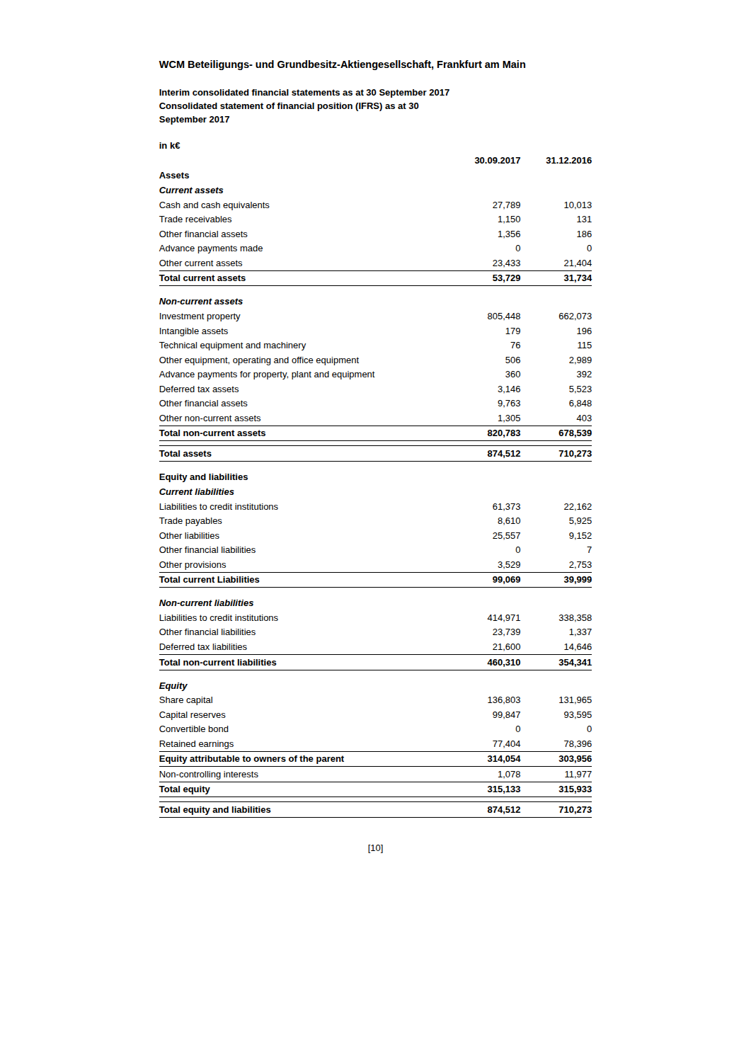WCM Beteiligungs- und Grundbesitz-Aktiengesellschaft, Frankfurt am Main
Interim consolidated financial statements as at 30 September 2017
Consolidated statement of financial position (IFRS) as at 30
September 2017
in k€
| | 30.09.2017 | 31.12.2016 |
| Assets | | |
| Current assets | | |
| Cash and cash equivalents | 27,789 | 10,013 |
| Trade receivables | 1,150 | 131 |
| Other financial assets | 1,356 | 186 |
| Advance payments made | 0 | 0 |
| Other current assets | 23,433 | 21,404 |
| Total current assets | 53,729 | 31,734 |
| Non-current assets | | |
| Investment property | 805,448 | 662,073 |
| Intangible assets | 179 | 196 |
| Technical equipment and machinery | 76 | 115 |
| Other equipment, operating and office equipment | 506 | 2,989 |
| Advance payments for property, plant and equipment | 360 | 392 |
| Deferred tax assets | 3,146 | 5,523 |
| Other financial assets | 9,763 | 6,848 |
| Other non-current assets | 1,305 | 403 |
| Total non-current assets | 820,783 | 678,539 |
| Total assets | 874,512 | 710,273 |
| Equity and liabilities | | |
| Current liabilities | | |
| Liabilities to credit institutions | 61,373 | 22,162 |
| Trade payables | 8,610 | 5,925 |
| Other liabilities | 25,557 | 9,152 |
| Other financial liabilities | 0 | 7 |
| Other provisions | 3,529 | 2,753 |
| Total current Liabilities | 99,069 | 39,999 |
| Non-current liabilities | | |
| Liabilities to credit institutions | 414,971 | 338,358 |
| Other financial liabilities | 23,739 | 1,337 |
| Deferred tax liabilities | 21,600 | 14,646 |
| Total non-current liabilities | 460,310 | 354,341 |
| Equity | | |
| Share capital | 136,803 | 131,965 |
| Capital reserves | 99,847 | 93,595 |
| Convertible bond | 0 | 0 |
| Retained earnings | 77,404 | 78,396 |
| Equity attributable to owners of the parent | 314,054 | 303,956 |
| Non-controlling interests | 1,078 | 11,977 |
| Total equity | 315,133 | 315,933 |
| Total equity and liabilities | 874,512 | 710,273 |
[10]